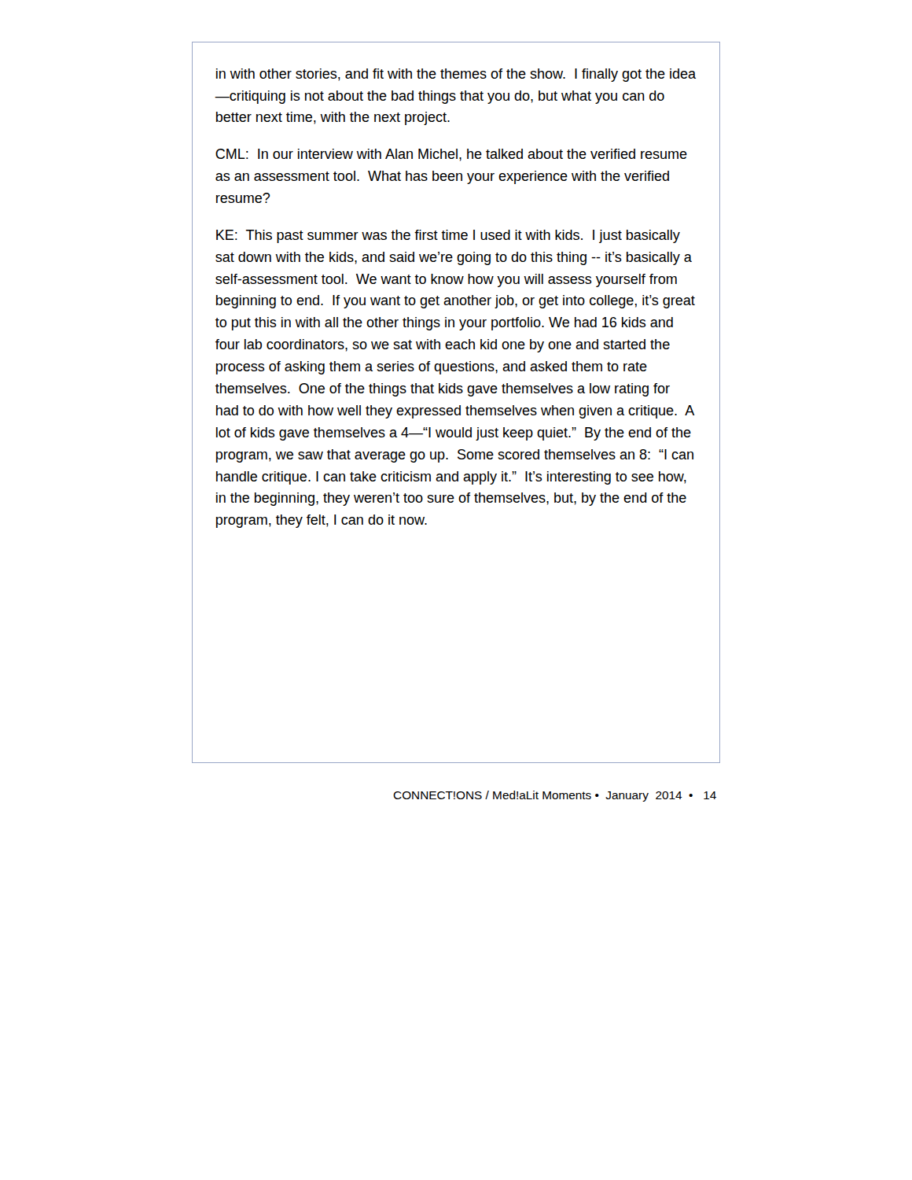in with other stories, and fit with the themes of the show. I finally got the idea—critiquing is not about the bad things that you do, but what you can do better next time, with the next project.
CML: In our interview with Alan Michel, he talked about the verified resume as an assessment tool. What has been your experience with the verified resume?
KE: This past summer was the first time I used it with kids. I just basically sat down with the kids, and said we’re going to do this thing -- it’s basically a self-assessment tool. We want to know how you will assess yourself from beginning to end. If you want to get another job, or get into college, it’s great to put this in with all the other things in your portfolio. We had 16 kids and four lab coordinators, so we sat with each kid one by one and started the process of asking them a series of questions, and asked them to rate themselves. One of the things that kids gave themselves a low rating for had to do with how well they expressed themselves when given a critique. A lot of kids gave themselves a 4—“I would just keep quiet.” By the end of the program, we saw that average go up. Some scored themselves an 8: “I can handle critique. I can take criticism and apply it.” It’s interesting to see how, in the beginning, they weren’t too sure of themselves, but, by the end of the program, they felt, I can do it now.
CONNECT!ONS / Med!aLit Moments • January 2014 • 14